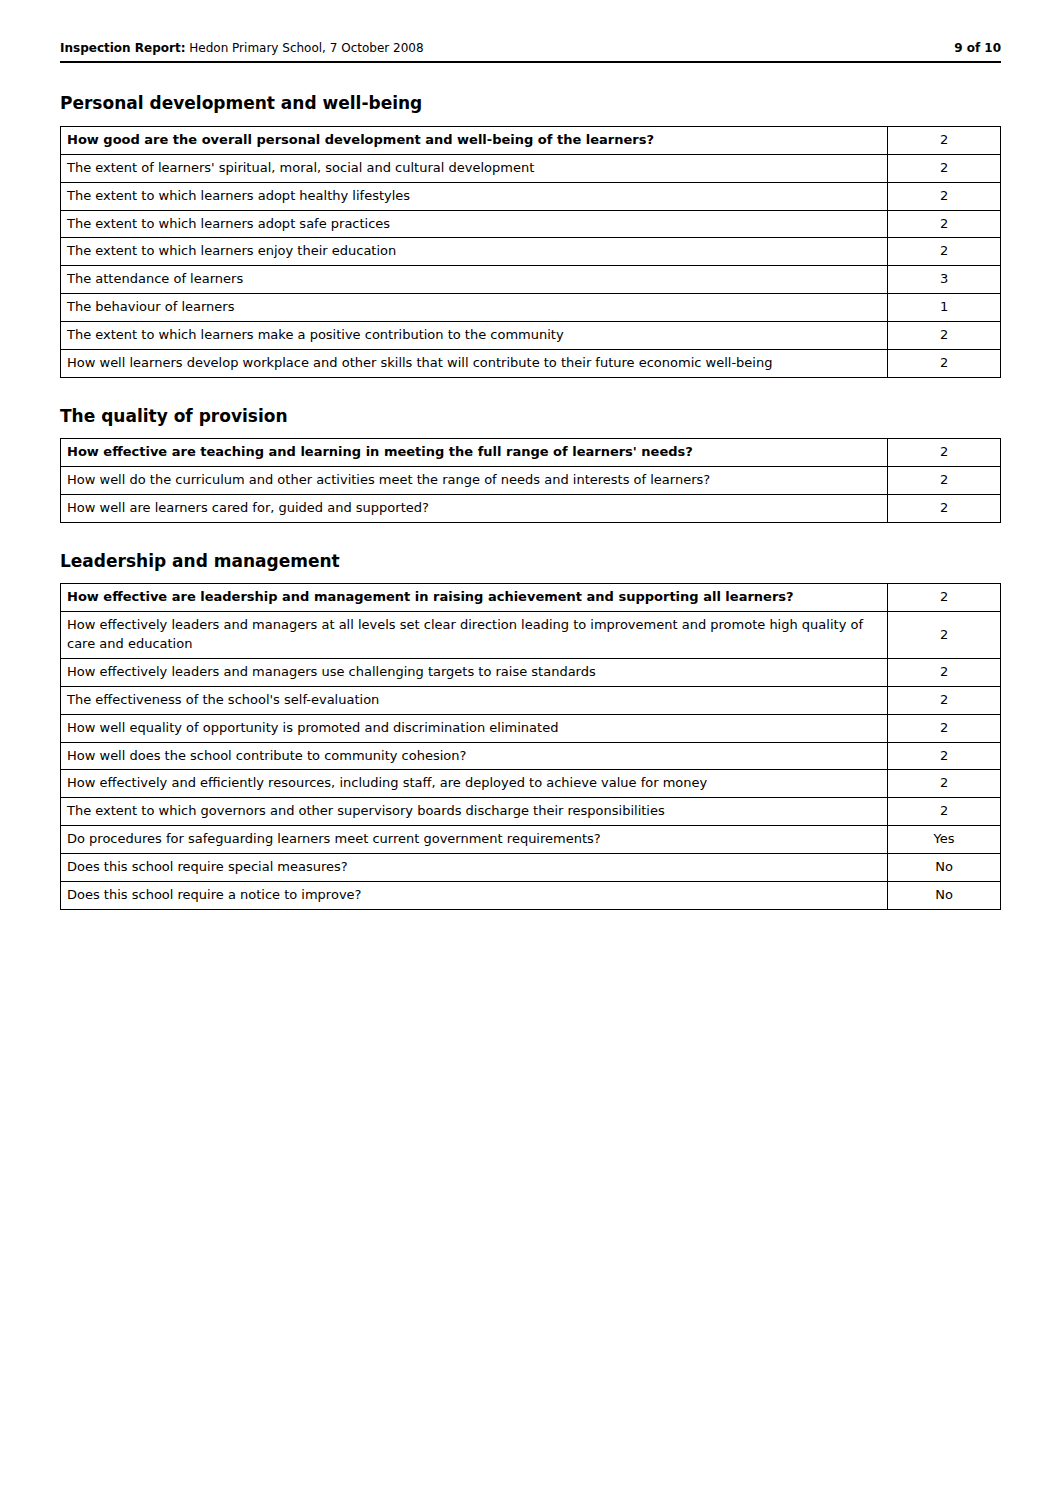Inspection Report: Hedon Primary School, 7 October 2008
9 of 10
Personal development and well-being
| How good are the overall personal development and well-being of the learners? | 2 |
| The extent of learners' spiritual, moral, social and cultural development | 2 |
| The extent to which learners adopt healthy lifestyles | 2 |
| The extent to which learners adopt safe practices | 2 |
| The extent to which learners enjoy their education | 2 |
| The attendance of learners | 3 |
| The behaviour of learners | 1 |
| The extent to which learners make a positive contribution to the community | 2 |
| How well learners develop workplace and other skills that will contribute to their future economic well-being | 2 |
The quality of provision
| How effective are teaching and learning in meeting the full range of learners' needs? | 2 |
| How well do the curriculum and other activities meet the range of needs and interests of learners? | 2 |
| How well are learners cared for, guided and supported? | 2 |
Leadership and management
| How effective are leadership and management in raising achievement and supporting all learners? | 2 |
| How effectively leaders and managers at all levels set clear direction leading to improvement and promote high quality of care and education | 2 |
| How effectively leaders and managers use challenging targets to raise standards | 2 |
| The effectiveness of the school's self-evaluation | 2 |
| How well equality of opportunity is promoted and discrimination eliminated | 2 |
| How well does the school contribute to community cohesion? | 2 |
| How effectively and efficiently resources, including staff, are deployed to achieve value for money | 2 |
| The extent to which governors and other supervisory boards discharge their responsibilities | 2 |
| Do procedures for safeguarding learners meet current government requirements? | Yes |
| Does this school require special measures? | No |
| Does this school require a notice to improve? | No |